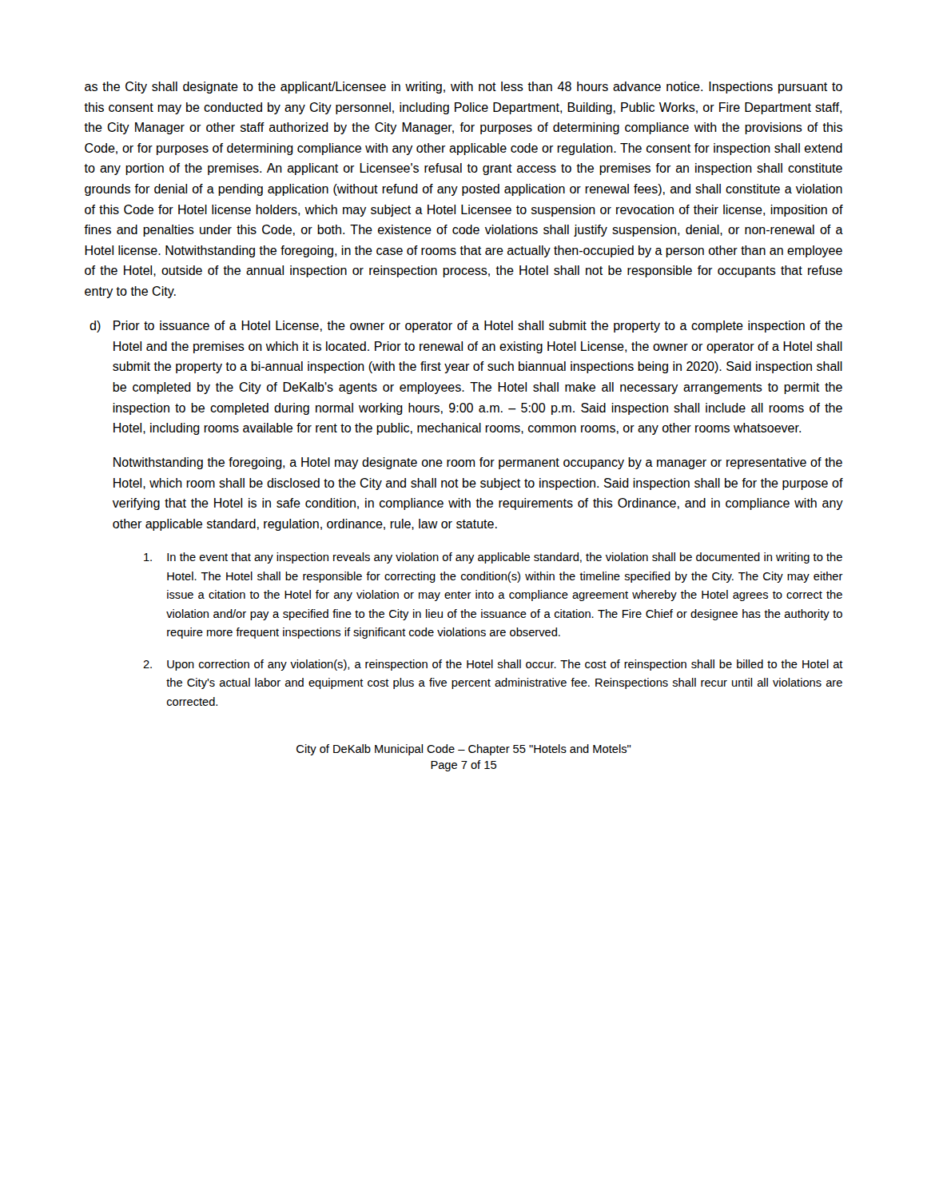as the City shall designate to the applicant/Licensee in writing, with not less than 48 hours advance notice. Inspections pursuant to this consent may be conducted by any City personnel, including Police Department, Building, Public Works, or Fire Department staff, the City Manager or other staff authorized by the City Manager, for purposes of determining compliance with the provisions of this Code, or for purposes of determining compliance with any other applicable code or regulation. The consent for inspection shall extend to any portion of the premises. An applicant or Licensee's refusal to grant access to the premises for an inspection shall constitute grounds for denial of a pending application (without refund of any posted application or renewal fees), and shall constitute a violation of this Code for Hotel license holders, which may subject a Hotel Licensee to suspension or revocation of their license, imposition of fines and penalties under this Code, or both. The existence of code violations shall justify suspension, denial, or non-renewal of a Hotel license. Notwithstanding the foregoing, in the case of rooms that are actually then-occupied by a person other than an employee of the Hotel, outside of the annual inspection or reinspection process, the Hotel shall not be responsible for occupants that refuse entry to the City.
d)
Prior to issuance of a Hotel License, the owner or operator of a Hotel shall submit the property to a complete inspection of the Hotel and the premises on which it is located. Prior to renewal of an existing Hotel License, the owner or operator of a Hotel shall submit the property to a bi-annual inspection (with the first year of such biannual inspections being in 2020). Said inspection shall be completed by the City of DeKalb's agents or employees. The Hotel shall make all necessary arrangements to permit the inspection to be completed during normal working hours, 9:00 a.m. – 5:00 p.m. Said inspection shall include all rooms of the Hotel, including rooms available for rent to the public, mechanical rooms, common rooms, or any other rooms whatsoever.
Notwithstanding the foregoing, a Hotel may designate one room for permanent occupancy by a manager or representative of the Hotel, which room shall be disclosed to the City and shall not be subject to inspection. Said inspection shall be for the purpose of verifying that the Hotel is in safe condition, in compliance with the requirements of this Ordinance, and in compliance with any other applicable standard, regulation, ordinance, rule, law or statute.
1. In the event that any inspection reveals any violation of any applicable standard, the violation shall be documented in writing to the Hotel. The Hotel shall be responsible for correcting the condition(s) within the timeline specified by the City. The City may either issue a citation to the Hotel for any violation or may enter into a compliance agreement whereby the Hotel agrees to correct the violation and/or pay a specified fine to the City in lieu of the issuance of a citation. The Fire Chief or designee has the authority to require more frequent inspections if significant code violations are observed.
2. Upon correction of any violation(s), a reinspection of the Hotel shall occur. The cost of reinspection shall be billed to the Hotel at the City's actual labor and equipment cost plus a five percent administrative fee. Reinspections shall recur until all violations are corrected.
City of DeKalb Municipal Code – Chapter 55 "Hotels and Motels"
Page 7 of 15